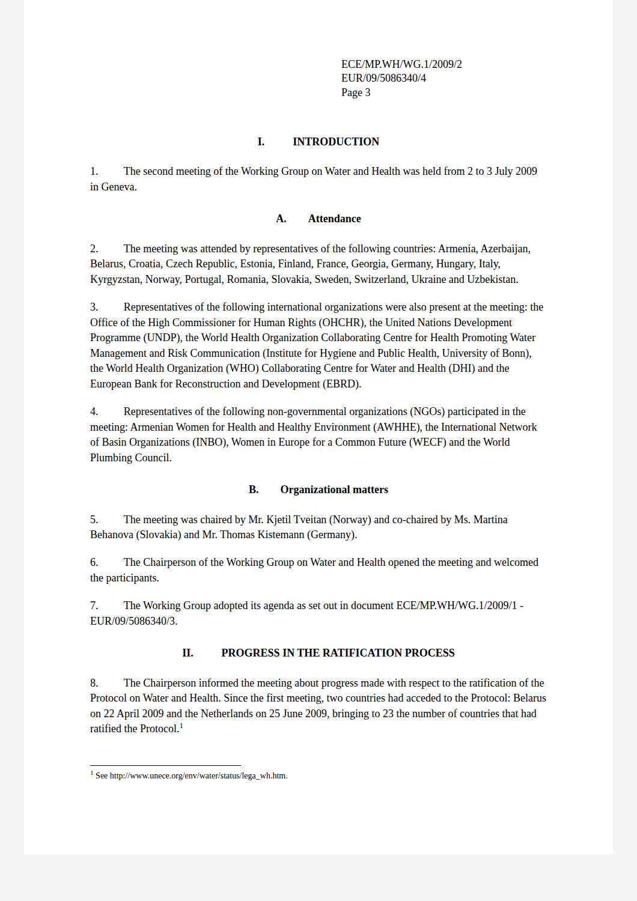ECE/MP.WH/WG.1/2009/2
EUR/09/5086340/4
Page 3
I. INTRODUCTION
1. The second meeting of the Working Group on Water and Health was held from 2 to 3 July 2009 in Geneva.
A. Attendance
2. The meeting was attended by representatives of the following countries: Armenia, Azerbaijan, Belarus, Croatia, Czech Republic, Estonia, Finland, France, Georgia, Germany, Hungary, Italy, Kyrgyzstan, Norway, Portugal, Romania, Slovakia, Sweden, Switzerland, Ukraine and Uzbekistan.
3. Representatives of the following international organizations were also present at the meeting: the Office of the High Commissioner for Human Rights (OHCHR), the United Nations Development Programme (UNDP), the World Health Organization Collaborating Centre for Health Promoting Water Management and Risk Communication (Institute for Hygiene and Public Health, University of Bonn), the World Health Organization (WHO) Collaborating Centre for Water and Health (DHI) and the European Bank for Reconstruction and Development (EBRD).
4. Representatives of the following non-governmental organizations (NGOs) participated in the meeting: Armenian Women for Health and Healthy Environment (AWHHE), the International Network of Basin Organizations (INBO), Women in Europe for a Common Future (WECF) and the World Plumbing Council.
B. Organizational matters
5. The meeting was chaired by Mr. Kjetil Tveitan (Norway) and co-chaired by Ms. Martina Behanova (Slovakia) and Mr. Thomas Kistemann (Germany).
6. The Chairperson of the Working Group on Water and Health opened the meeting and welcomed the participants.
7. The Working Group adopted its agenda as set out in document ECE/MP.WH/WG.1/2009/1 - EUR/09/5086340/3.
II. PROGRESS IN THE RATIFICATION PROCESS
8. The Chairperson informed the meeting about progress made with respect to the ratification of the Protocol on Water and Health. Since the first meeting, two countries had acceded to the Protocol: Belarus on 22 April 2009 and the Netherlands on 25 June 2009, bringing to 23 the number of countries that had ratified the Protocol.1
1 See http://www.unece.org/env/water/status/lega_wh.htm.